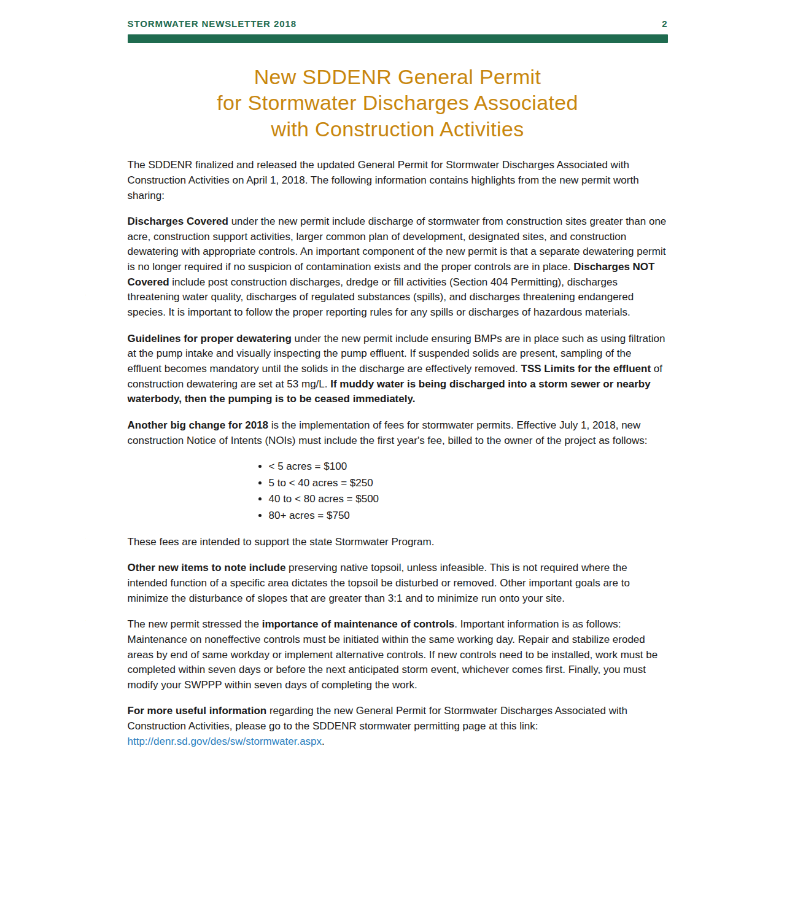STORMWATER NEWSLETTER 2018 2
New SDDENR General Permit
for Stormwater Discharges Associated
with Construction Activities
The SDDENR finalized and released the updated General Permit for Stormwater Discharges Associated with Construction Activities on April 1, 2018. The following information contains highlights from the new permit worth sharing:
Discharges Covered under the new permit include discharge of stormwater from construction sites greater than one acre, construction support activities, larger common plan of development, designated sites, and construction dewatering with appropriate controls. An important component of the new permit is that a separate dewatering permit is no longer required if no suspicion of contamination exists and the proper controls are in place. Discharges NOT Covered include post construction discharges, dredge or fill activities (Section 404 Permitting), discharges threatening water quality, discharges of regulated substances (spills), and discharges threatening endangered species. It is important to follow the proper reporting rules for any spills or discharges of hazardous materials.
Guidelines for proper dewatering under the new permit include ensuring BMPs are in place such as using filtration at the pump intake and visually inspecting the pump effluent. If suspended solids are present, sampling of the effluent becomes mandatory until the solids in the discharge are effectively removed. TSS Limits for the effluent of construction dewatering are set at 53 mg/L. If muddy water is being discharged into a storm sewer or nearby waterbody, then the pumping is to be ceased immediately.
Another big change for 2018 is the implementation of fees for stormwater permits. Effective July 1, 2018, new construction Notice of Intents (NOIs) must include the first year's fee, billed to the owner of the project as follows:
< 5 acres = $100
5 to < 40 acres = $250
40 to < 80 acres = $500
80+ acres = $750
These fees are intended to support the state Stormwater Program.
Other new items to note include preserving native topsoil, unless infeasible. This is not required where the intended function of a specific area dictates the topsoil be disturbed or removed. Other important goals are to minimize the disturbance of slopes that are greater than 3:1 and to minimize run onto your site.
The new permit stressed the importance of maintenance of controls. Important information is as follows: Maintenance on noneffective controls must be initiated within the same working day. Repair and stabilize eroded areas by end of same workday or implement alternative controls. If new controls need to be installed, work must be completed within seven days or before the next anticipated storm event, whichever comes first. Finally, you must modify your SWPPP within seven days of completing the work.
For more useful information regarding the new General Permit for Stormwater Discharges Associated with Construction Activities, please go to the SDDENR stormwater permitting page at this link:
http://denr.sd.gov/des/sw/stormwater.aspx.